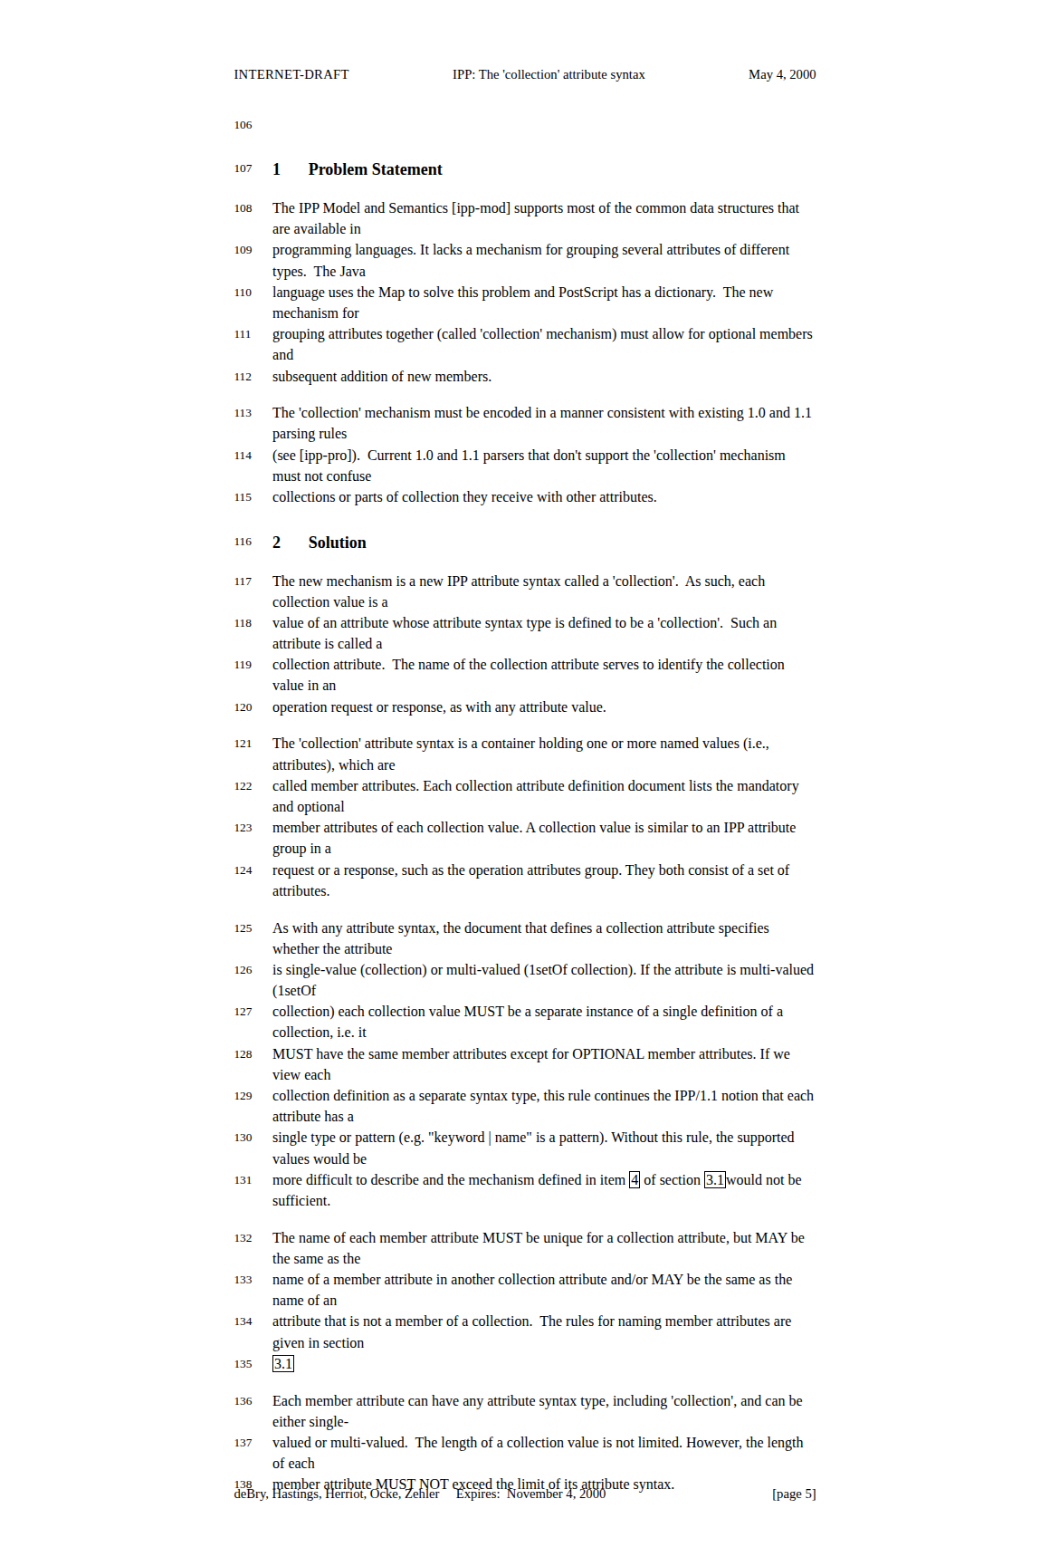INTERNET-DRAFT
IPP: The 'collection' attribute syntax
May 4, 2000
106
107
1 Problem Statement
108
The IPP Model and Semantics [ipp-mod] supports most of the common data structures that are available in
109
programming languages. It lacks a mechanism for grouping several attributes of different types. The Java
110
language uses the Map to solve this problem and PostScript has a dictionary. The new mechanism for
111
grouping attributes together (called 'collection' mechanism) must allow for optional members and
112
subsequent addition of new members.
113
The 'collection' mechanism must be encoded in a manner consistent with existing 1.0 and 1.1 parsing rules
114
(see [ipp-pro]). Current 1.0 and 1.1 parsers that don't support the 'collection' mechanism must not confuse
115
collections or parts of collection they receive with other attributes.
116
2 Solution
117
The new mechanism is a new IPP attribute syntax called a 'collection'. As such, each collection value is a
118
value of an attribute whose attribute syntax type is defined to be a 'collection'. Such an attribute is called a
119
collection attribute. The name of the collection attribute serves to identify the collection value in an
120
operation request or response, as with any attribute value.
121
The 'collection' attribute syntax is a container holding one or more named values (i.e., attributes), which are
122
called member attributes. Each collection attribute definition document lists the mandatory and optional
123
member attributes of each collection value. A collection value is similar to an IPP attribute group in a
124
request or a response, such as the operation attributes group. They both consist of a set of attributes.
125
As with any attribute syntax, the document that defines a collection attribute specifies whether the attribute
126
is single-value (collection) or multi-valued (1setOf collection). If the attribute is multi-valued (1setOf
127
collection) each collection value MUST be a separate instance of a single definition of a collection, i.e. it
128
MUST have the same member attributes except for OPTIONAL member attributes. If we view each
129
collection definition as a separate syntax type, this rule continues the IPP/1.1 notion that each attribute has a
130
single type or pattern (e.g. "keyword | name" is a pattern). Without this rule, the supported values would be
131
more difficult to describe and the mechanism defined in item 4 of section 3.1would not be sufficient.
132
The name of each member attribute MUST be unique for a collection attribute, but MAY be the same as the
133
name of a member attribute in another collection attribute and/or MAY be the same as the name of an
134
attribute that is not a member of a collection. The rules for naming member attributes are given in section
135
3.1
136
Each member attribute can have any attribute syntax type, including 'collection', and can be either single-
137
valued or multi-valued. The length of a collection value is not limited. However, the length of each
138
member attribute MUST NOT exceed the limit of its attribute syntax.
deBry, Hastings, Herriot, Ocke, Zehler Expires: November 4, 2000
[page 5]